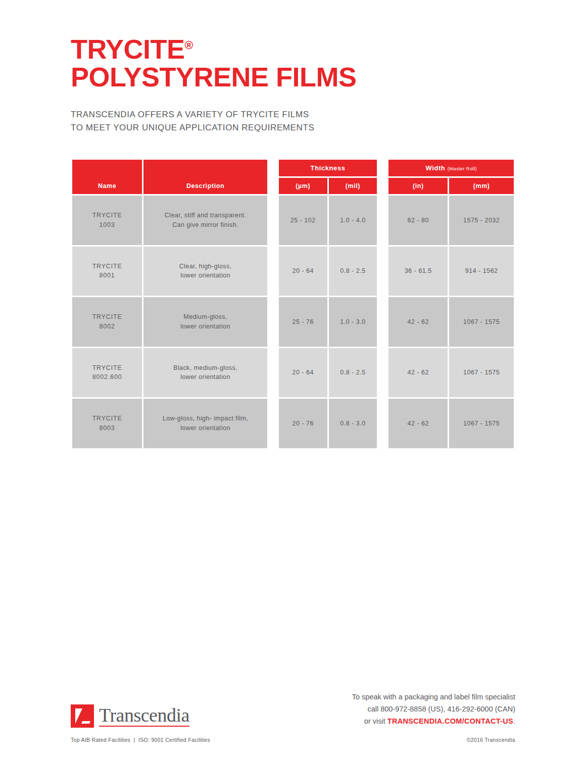Trycite®
Polystyrene Films
Transcendia offers a variety of Trycite films
to meet your unique application requirements
| Name | Description | | Thickness | | Width (Master Roll) |
| --- | --- | --- | --- | --- | --- |
| (µm) | (mil) | (in) | (mm) |
| TRYCITE 1003 | Clear, stiff and transparent. Can give mirror finish. | | 25 - 102 | 1.0 - 4.0 | | 62 - 80 | 1575 - 2032 |
| TRYCITE 8001 | Clear, high-gloss, lower orientation | | 20 - 64 | 0.8 - 2.5 | | 36 - 61.5 | 914 - 1562 |
| TRYCITE 8002 | Medium-gloss, lower orientation | | 25 - 76 | 1.0 - 3.0 | | 42 - 62 | 1067 - 1575 |
| TRYCITE 8002.600 | Black, medium-gloss, lower orientation | | 20 - 64 | 0.8 - 2.5 | | 42 - 62 | 1067 - 1575 |
| TRYCITE 8003 | Low-gloss, high- impact film, lower orientation | | 20 - 76 | 0.8 - 3.0 | | 42 - 62 | 1067 - 1575 |
Transcendia
To speak with a packaging and label film specialist
call 800-972-8858 (US), 416-292-6000 (CAN)
or visit TRANSCENDIA.COM/CONTACT-US.
Top AIB Rated Facilities | ISO: 9001 Certified Facilities ©2016 Transcendia